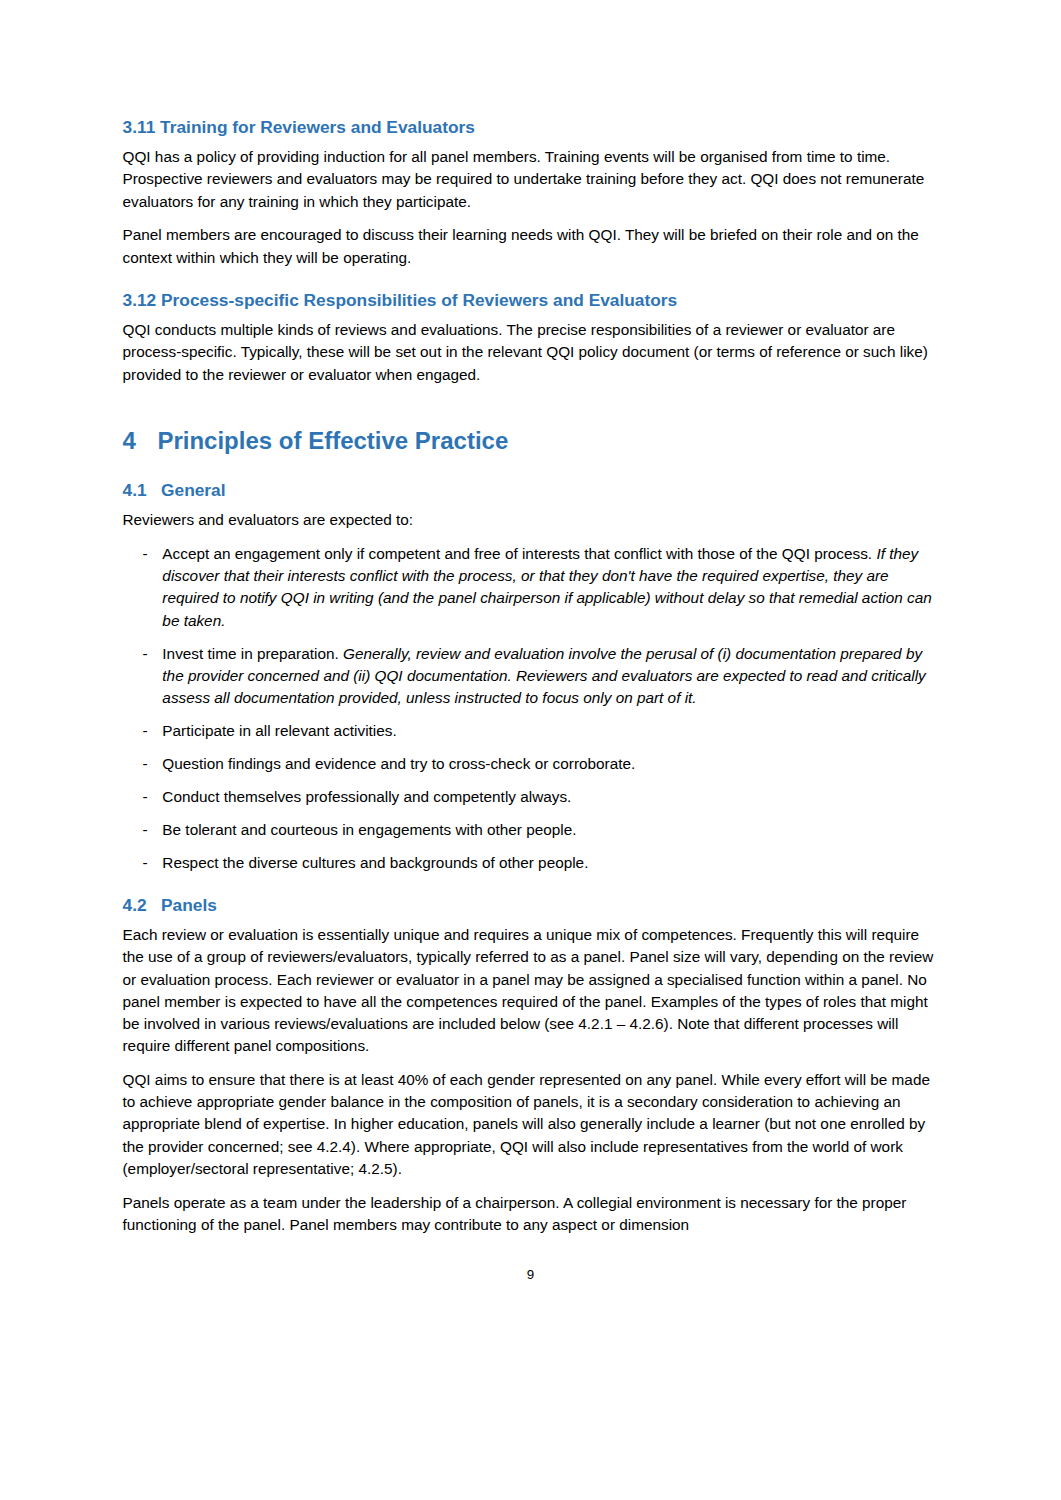3.11 Training for Reviewers and Evaluators
QQI has a policy of providing induction for all panel members. Training events will be organised from time to time. Prospective reviewers and evaluators may be required to undertake training before they act. QQI does not remunerate evaluators for any training in which they participate.
Panel members are encouraged to discuss their learning needs with QQI. They will be briefed on their role and on the context within which they will be operating.
3.12 Process-specific Responsibilities of Reviewers and Evaluators
QQI conducts multiple kinds of reviews and evaluations. The precise responsibilities of a reviewer or evaluator are process-specific. Typically, these will be set out in the relevant QQI policy document (or terms of reference or such like) provided to the reviewer or evaluator when engaged.
4 Principles of Effective Practice
4.1 General
Reviewers and evaluators are expected to:
Accept an engagement only if competent and free of interests that conflict with those of the QQI process. If they discover that their interests conflict with the process, or that they don't have the required expertise, they are required to notify QQI in writing (and the panel chairperson if applicable) without delay so that remedial action can be taken.
Invest time in preparation. Generally, review and evaluation involve the perusal of (i) documentation prepared by the provider concerned and (ii) QQI documentation. Reviewers and evaluators are expected to read and critically assess all documentation provided, unless instructed to focus only on part of it.
Participate in all relevant activities.
Question findings and evidence and try to cross-check or corroborate.
Conduct themselves professionally and competently always.
Be tolerant and courteous in engagements with other people.
Respect the diverse cultures and backgrounds of other people.
4.2 Panels
Each review or evaluation is essentially unique and requires a unique mix of competences. Frequently this will require the use of a group of reviewers/evaluators, typically referred to as a panel. Panel size will vary, depending on the review or evaluation process. Each reviewer or evaluator in a panel may be assigned a specialised function within a panel. No panel member is expected to have all the competences required of the panel. Examples of the types of roles that might be involved in various reviews/evaluations are included below (see 4.2.1 – 4.2.6). Note that different processes will require different panel compositions.
QQI aims to ensure that there is at least 40% of each gender represented on any panel. While every effort will be made to achieve appropriate gender balance in the composition of panels, it is a secondary consideration to achieving an appropriate blend of expertise. In higher education, panels will also generally include a learner (but not one enrolled by the provider concerned; see 4.2.4). Where appropriate, QQI will also include representatives from the world of work (employer/sectoral representative; 4.2.5).
Panels operate as a team under the leadership of a chairperson. A collegial environment is necessary for the proper functioning of the panel. Panel members may contribute to any aspect or dimension
9